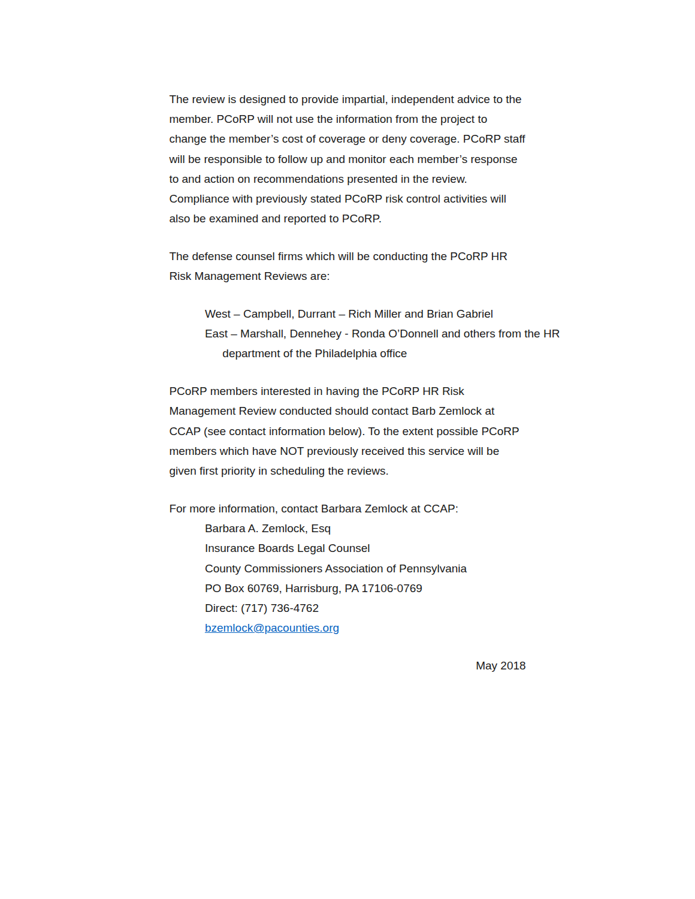The review is designed to provide impartial, independent advice to the member. PCoRP will not use the information from the project to change the member’s cost of coverage or deny coverage. PCoRP staff will be responsible to follow up and monitor each member’s response to and action on recommendations presented in the review. Compliance with previously stated PCoRP risk control activities will also be examined and reported to PCoRP.
The defense counsel firms which will be conducting the PCoRP HR Risk Management Reviews are:
West – Campbell, Durrant – Rich Miller and Brian Gabriel
East – Marshall, Dennehey - Ronda O’Donnell and others from the HR
department of the Philadelphia office
PCoRP members interested in having the PCoRP HR Risk Management Review conducted should contact Barb Zemlock at CCAP (see contact information below). To the extent possible PCoRP members which have NOT previously received this service will be given first priority in scheduling the reviews.
For more information, contact Barbara Zemlock at CCAP:
Barbara A. Zemlock, Esq
Insurance Boards Legal Counsel
County Commissioners Association of Pennsylvania
PO Box 60769, Harrisburg, PA 17106-0769
Direct: (717) 736-4762
bzemlock@pacounties.org
May 2018